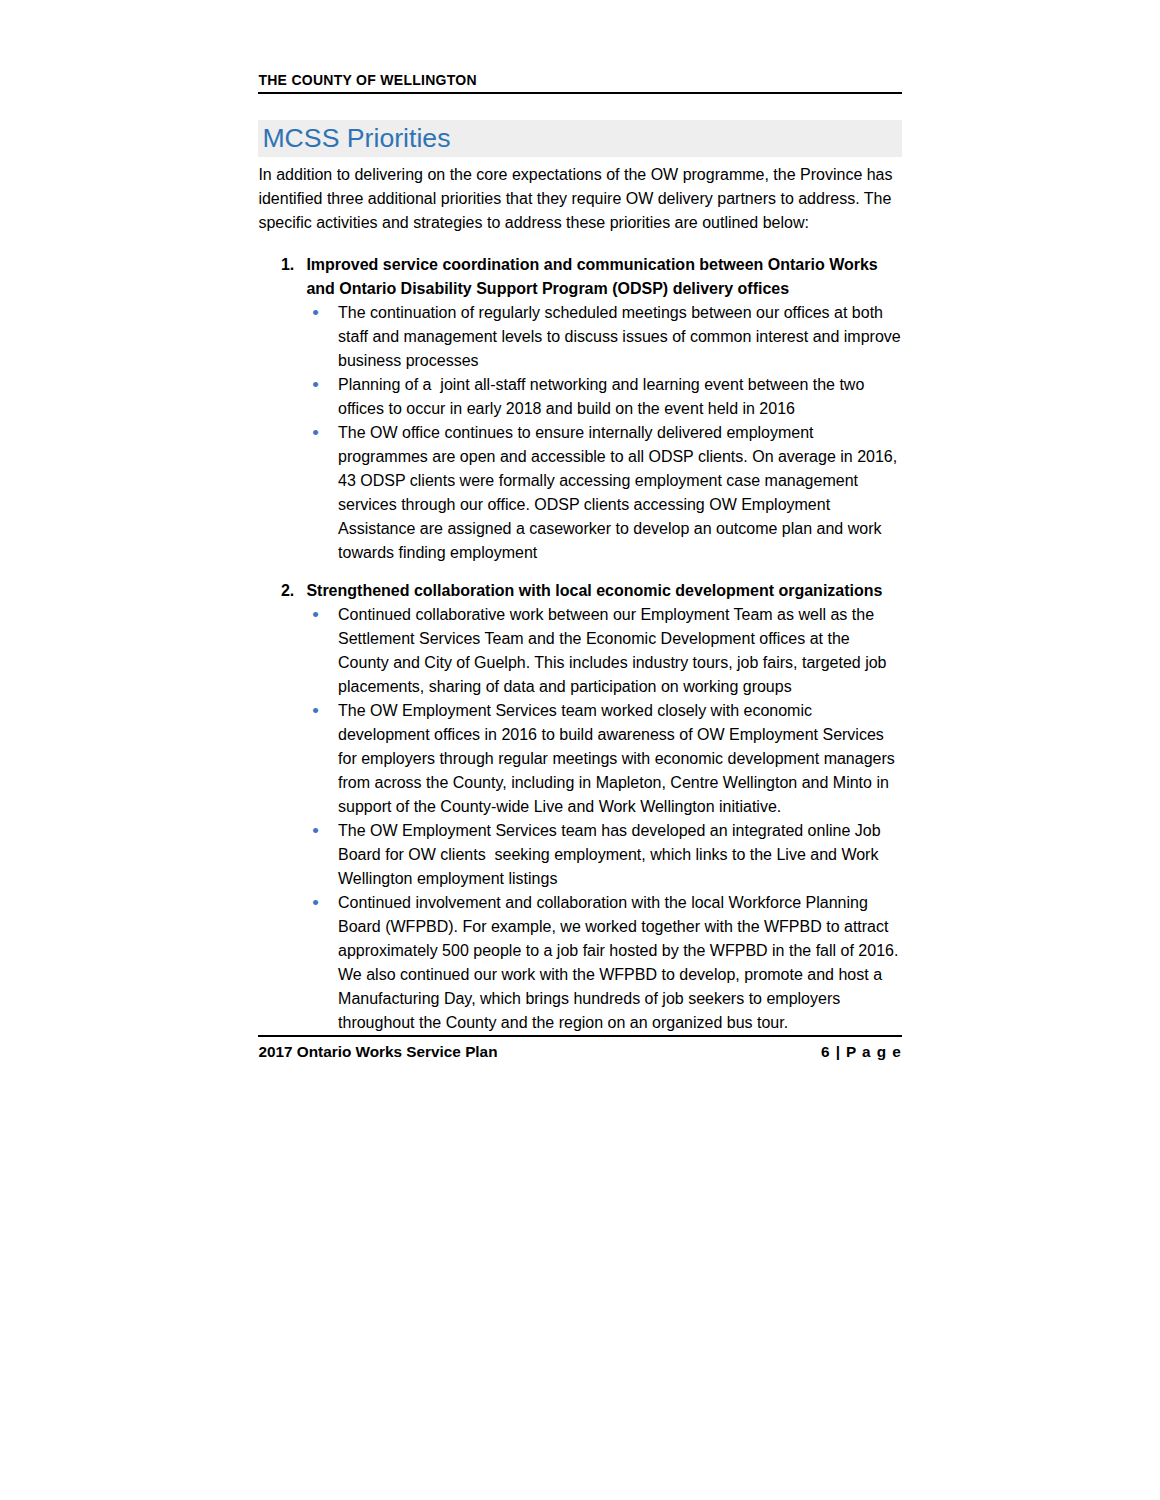THE COUNTY OF WELLINGTON
MCSS Priorities
In addition to delivering on the core expectations of the OW programme, the Province has identified three additional priorities that they require OW delivery partners to address. The specific activities and strategies to address these priorities are outlined below:
Improved service coordination and communication between Ontario Works and Ontario Disability Support Program (ODSP) delivery offices
The continuation of regularly scheduled meetings between our offices at both staff and management levels to discuss issues of common interest and improve business processes
Planning of a joint all-staff networking and learning event between the two offices to occur in early 2018 and build on the event held in 2016
The OW office continues to ensure internally delivered employment programmes are open and accessible to all ODSP clients. On average in 2016, 43 ODSP clients were formally accessing employment case management services through our office. ODSP clients accessing OW Employment Assistance are assigned a caseworker to develop an outcome plan and work towards finding employment
Strengthened collaboration with local economic development organizations
Continued collaborative work between our Employment Team as well as the Settlement Services Team and the Economic Development offices at the County and City of Guelph. This includes industry tours, job fairs, targeted job placements, sharing of data and participation on working groups
The OW Employment Services team worked closely with economic development offices in 2016 to build awareness of OW Employment Services for employers through regular meetings with economic development managers from across the County, including in Mapleton, Centre Wellington and Minto in support of the County-wide Live and Work Wellington initiative.
The OW Employment Services team has developed an integrated online Job Board for OW clients seeking employment, which links to the Live and Work Wellington employment listings
Continued involvement and collaboration with the local Workforce Planning Board (WFPBD). For example, we worked together with the WFPBD to attract approximately 500 people to a job fair hosted by the WFPBD in the fall of 2016. We also continued our work with the WFPBD to develop, promote and host a Manufacturing Day, which brings hundreds of job seekers to employers throughout the County and the region on an organized bus tour.
2017 Ontario Works Service Plan 6 | P a g e